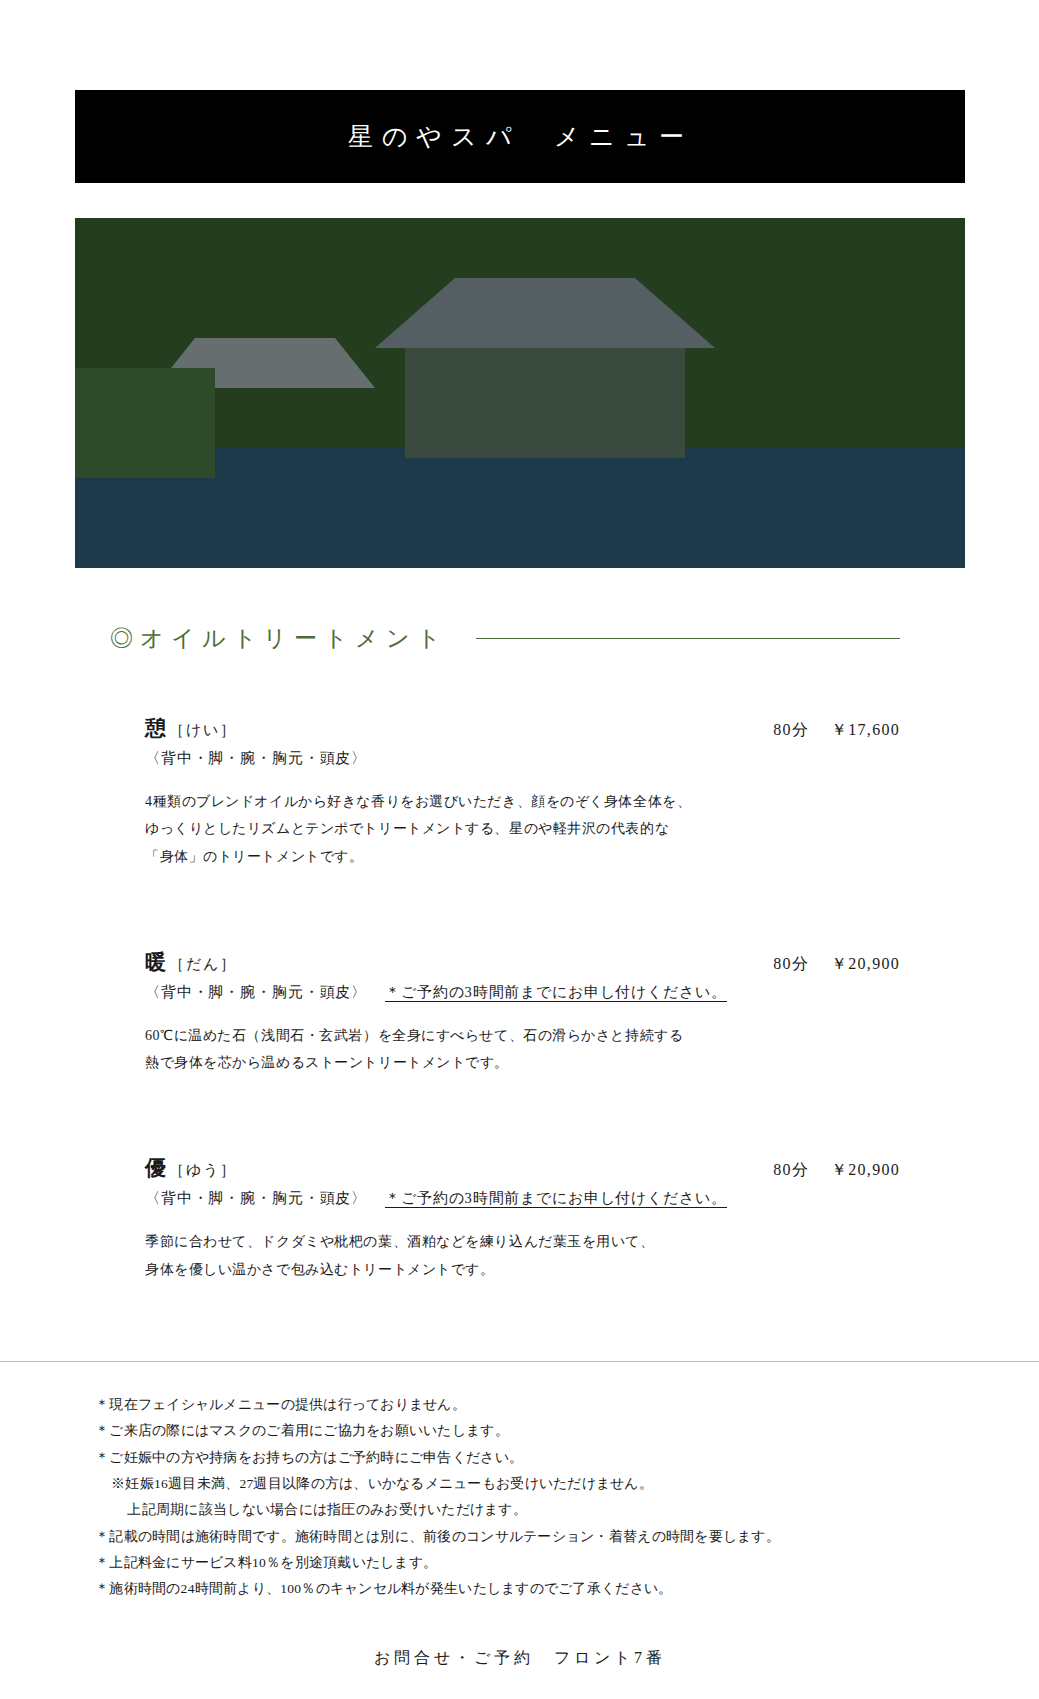星のやスパ　メニュー
◎オイルトリートメント
憩［けい］
80分￥17,600
〈背中・脚・腕・胸元・頭皮〉
4種類のブレンドオイルから好きな香りをお選びいただき、顔をのぞく身体全体を、
ゆっくりとしたリズムとテンポでトリートメントする、星のや軽井沢の代表的な
「身体」のトリートメントです。
暖［だん］
80分￥20,900
〈背中・脚・腕・胸元・頭皮〉＊ご予約の3時間前までにお申し付けください。
60℃に温めた石（浅間石・玄武岩）を全身にすべらせて、石の滑らかさと持続する
熱で身体を芯から温めるストーントリートメントです。
優［ゆう］
80分￥20,900
〈背中・脚・腕・胸元・頭皮〉＊ご予約の3時間前までにお申し付けください。
季節に合わせて、ドクダミや枇杷の葉、酒粕などを練り込んだ葉玉を用いて、
身体を優しい温かさで包み込むトリートメントです。
＊現在フェイシャルメニューの提供は行っておりません。
＊ご来店の際にはマスクのご着用にご協力をお願いいたします。
＊ご妊娠中の方や持病をお持ちの方はご予約時にご申告ください。
※妊娠16週目未満、27週目以降の方は、いかなるメニューもお受けいただけません。
上記周期に該当しない場合には指圧のみお受けいただけます。
＊記載の時間は施術時間です。施術時間とは別に、前後のコンサルテーション・着替えの時間を要します。
＊上記料金にサービス料10％を別途頂戴いたします。
＊施術時間の24時間前より、100％のキャンセル料が発生いたしますのでご了承ください。
お問合せ・ご予約　フロント7番